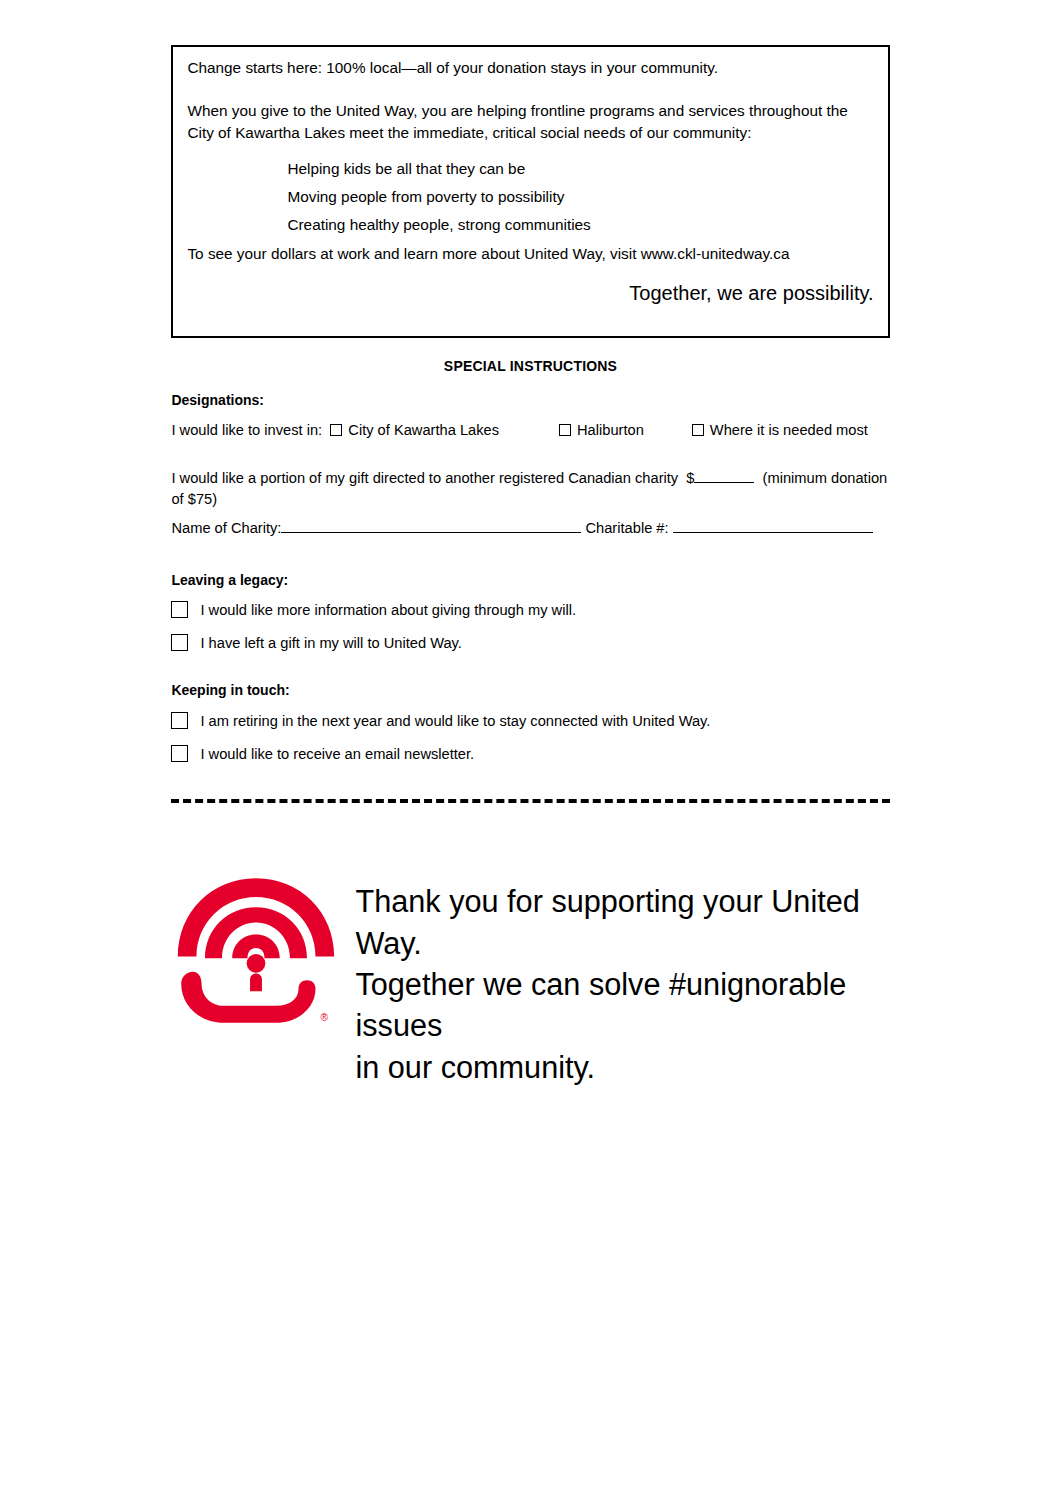Change starts here: 100% local—all of your donation stays in your community.
When you give to the United Way, you are helping frontline programs and services throughout the City of Kawartha Lakes meet the immediate, critical social needs of our community:
Helping kids be all that they can be
Moving people from poverty to possibility
Creating healthy people, strong communities
To see your dollars at work and learn more about United Way, visit www.ckl-unitedway.ca
Together, we are possibility.
SPECIAL INSTRUCTIONS
Designations:
I would like to invest in: City of Kawartha Lakes Haliburton Where it is needed most
I would like a portion of my gift directed to another registered Canadian charity $ (minimum donation of $75)
Name of Charity: Charitable #:
Leaving a legacy:
I would like more information about giving through my will.
I have left a gift in my will to United Way.
Keeping in touch:
I am retiring in the next year and would like to stay connected with United Way.
I would like to receive an email newsletter.
®
Thank you for supporting your United Way.
Together we can solve #unignorable issues
in our community.